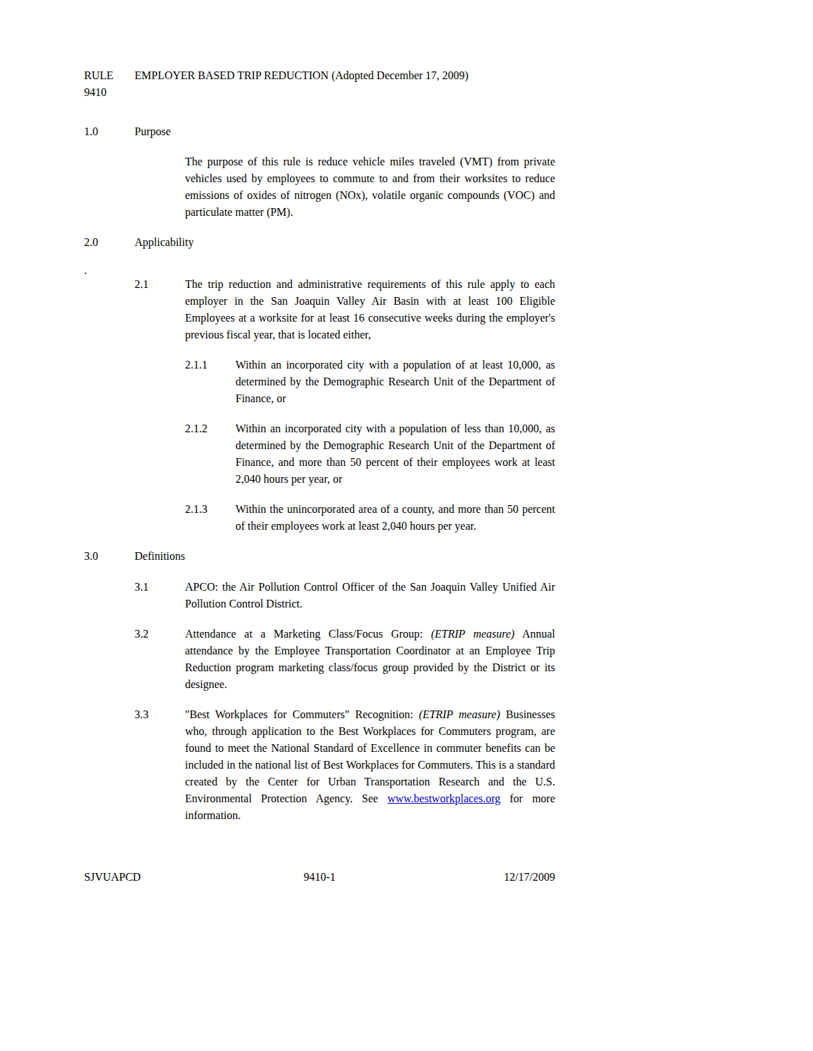RULE 9410
EMPLOYER BASED TRIP REDUCTION (Adopted December 17, 2009)
1.0
Purpose
The purpose of this rule is reduce vehicle miles traveled (VMT) from private vehicles used by employees to commute to and from their worksites to reduce emissions of oxides of nitrogen (NOx), volatile organic compounds (VOC) and particulate matter (PM).
2.0
Applicability
.
2.1
The trip reduction and administrative requirements of this rule apply to each employer in the San Joaquin Valley Air Basin with at least 100 Eligible Employees at a worksite for at least 16 consecutive weeks during the employer's previous fiscal year, that is located either,
2.1.1
Within an incorporated city with a population of at least 10,000, as determined by the Demographic Research Unit of the Department of Finance, or
2.1.2
Within an incorporated city with a population of less than 10,000, as determined by the Demographic Research Unit of the Department of Finance, and more than 50 percent of their employees work at least 2,040 hours per year, or
2.1.3
Within the unincorporated area of a county, and more than 50 percent of their employees work at least 2,040 hours per year.
3.0
Definitions
3.1
APCO: the Air Pollution Control Officer of the San Joaquin Valley Unified Air Pollution Control District.
3.2
Attendance at a Marketing Class/Focus Group: (ETRIP measure) Annual attendance by the Employee Transportation Coordinator at an Employee Trip Reduction program marketing class/focus group provided by the District or its designee.
3.3
"Best Workplaces for Commuters" Recognition: (ETRIP measure) Businesses who, through application to the Best Workplaces for Commuters program, are found to meet the National Standard of Excellence in commuter benefits can be included in the national list of Best Workplaces for Commuters. This is a standard created by the Center for Urban Transportation Research and the U.S. Environmental Protection Agency. See www.bestworkplaces.org for more information.
SJVUAPCD
9410-1
12/17/2009